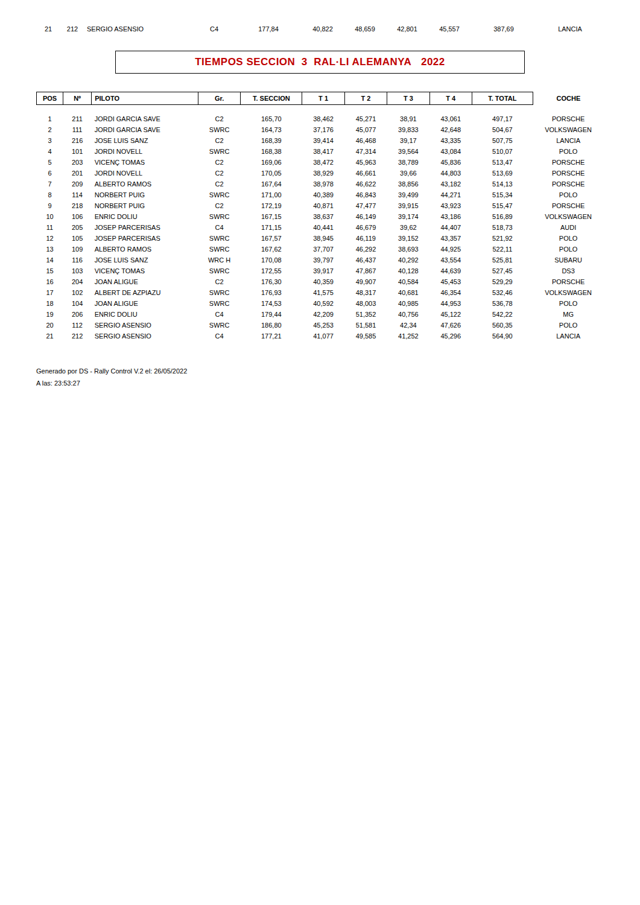21 212 SERGIO ASENSIO C4 177,84 40,822 48,659 42,801 45,557 387,69 LANCIA
TIEMPOS SECCION 3 RAL·LI ALEMANYA 2022
| POS | Nº | PILOTO | Gr. | T. SECCION | T 1 | T 2 | T 3 | T 4 | T. TOTAL | COCHE |
| --- | --- | --- | --- | --- | --- | --- | --- | --- | --- | --- |
| 1 | 211 | JORDI GARCIA SAVE | C2 | 165,70 | 38,462 | 45,271 | 38,91 | 43,061 | 497,17 | PORSCHE |
| 2 | 111 | JORDI GARCIA SAVE | SWRC | 164,73 | 37,176 | 45,077 | 39,833 | 42,648 | 504,67 | VOLKSWAGEN |
| 3 | 216 | JOSE LUIS SANZ | C2 | 168,39 | 39,414 | 46,468 | 39,17 | 43,335 | 507,75 | LANCIA |
| 4 | 101 | JORDI NOVELL | SWRC | 168,38 | 38,417 | 47,314 | 39,564 | 43,084 | 510,07 | POLO |
| 5 | 203 | VICENÇ TOMAS | C2 | 169,06 | 38,472 | 45,963 | 38,789 | 45,836 | 513,47 | PORSCHE |
| 6 | 201 | JORDI NOVELL | C2 | 170,05 | 38,929 | 46,661 | 39,66 | 44,803 | 513,69 | PORSCHE |
| 7 | 209 | ALBERTO RAMOS | C2 | 167,64 | 38,978 | 46,622 | 38,856 | 43,182 | 514,13 | PORSCHE |
| 8 | 114 | NORBERT PUIG | SWRC | 171,00 | 40,389 | 46,843 | 39,499 | 44,271 | 515,34 | POLO |
| 9 | 218 | NORBERT PUIG | C2 | 172,19 | 40,871 | 47,477 | 39,915 | 43,923 | 515,47 | PORSCHE |
| 10 | 106 | ENRIC DOLIU | SWRC | 167,15 | 38,637 | 46,149 | 39,174 | 43,186 | 516,89 | VOLKSWAGEN |
| 11 | 205 | JOSEP PARCERISAS | C4 | 171,15 | 40,441 | 46,679 | 39,62 | 44,407 | 518,73 | AUDI |
| 12 | 105 | JOSEP PARCERISAS | SWRC | 167,57 | 38,945 | 46,119 | 39,152 | 43,357 | 521,92 | POLO |
| 13 | 109 | ALBERTO RAMOS | SWRC | 167,62 | 37,707 | 46,292 | 38,693 | 44,925 | 522,11 | POLO |
| 14 | 116 | JOSE LUIS SANZ | WRC H | 170,08 | 39,797 | 46,437 | 40,292 | 43,554 | 525,81 | SUBARU |
| 15 | 103 | VICENÇ TOMAS | SWRC | 172,55 | 39,917 | 47,867 | 40,128 | 44,639 | 527,45 | DS3 |
| 16 | 204 | JOAN ALIGUE | C2 | 176,30 | 40,359 | 49,907 | 40,584 | 45,453 | 529,29 | PORSCHE |
| 17 | 102 | ALBERT DE AZPIAZU | SWRC | 176,93 | 41,575 | 48,317 | 40,681 | 46,354 | 532,46 | VOLKSWAGEN |
| 18 | 104 | JOAN ALIGUE | SWRC | 174,53 | 40,592 | 48,003 | 40,985 | 44,953 | 536,78 | POLO |
| 19 | 206 | ENRIC DOLIU | C4 | 179,44 | 42,209 | 51,352 | 40,756 | 45,122 | 542,22 | MG |
| 20 | 112 | SERGIO ASENSIO | SWRC | 186,80 | 45,253 | 51,581 | 42,34 | 47,626 | 560,35 | POLO |
| 21 | 212 | SERGIO ASENSIO | C4 | 177,21 | 41,077 | 49,585 | 41,252 | 45,296 | 564,90 | LANCIA |
Generado por DS - Rally Control V.2 el: 26/05/2022
A las: 23:53:27